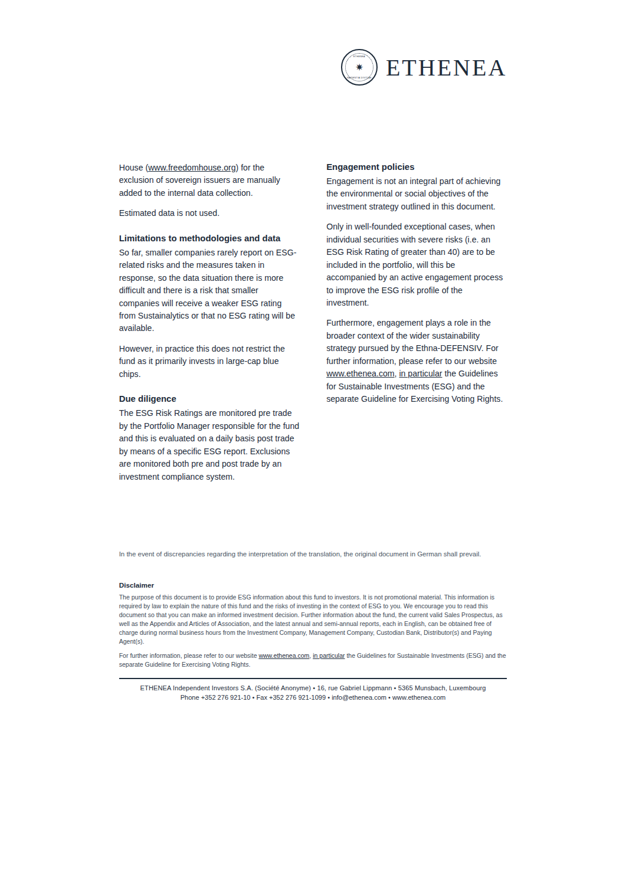Ethenea ✷ Sapientia Divitiae
ETHENEA
House (www.freedomhouse.org) for the exclusion of sovereign issuers are manually added to the internal data collection.
Estimated data is not used.
Limitations to methodologies and data
So far, smaller companies rarely report on ESG-related risks and the measures taken in response, so the data situation there is more difficult and there is a risk that smaller companies will receive a weaker ESG rating from Sustainalytics or that no ESG rating will be available.
However, in practice this does not restrict the fund as it primarily invests in large-cap blue chips.
Due diligence
The ESG Risk Ratings are monitored pre trade by the Portfolio Manager responsible for the fund and this is evaluated on a daily basis post trade by means of a specific ESG report. Exclusions are monitored both pre and post trade by an investment compliance system.
Engagement policies
Engagement is not an integral part of achieving the environmental or social objectives of the investment strategy outlined in this document.
Only in well-founded exceptional cases, when individual securities with severe risks (i.e. an ESG Risk Rating of greater than 40) are to be included in the portfolio, will this be accompanied by an active engagement process to improve the ESG risk profile of the investment.
Furthermore, engagement plays a role in the broader context of the wider sustainability strategy pursued by the Ethna-DEFENSIV. For further information, please refer to our website www.ethenea.com, in particular the Guidelines for Sustainable Investments (ESG) and the separate Guideline for Exercising Voting Rights.
In the event of discrepancies regarding the interpretation of the translation, the original document in German shall prevail.
Disclaimer
The purpose of this document is to provide ESG information about this fund to investors. It is not promotional material. This information is required by law to explain the nature of this fund and the risks of investing in the context of ESG to you. We encourage you to read this document so that you can make an informed investment decision. Further information about the fund, the current valid Sales Prospectus, as well as the Appendix and Articles of Association, and the latest annual and semi-annual reports, each in English, can be obtained free of charge during normal business hours from the Investment Company, Management Company, Custodian Bank, Distributor(s) and Paying Agent(s).
For further information, please refer to our website www.ethenea.com, in particular the Guidelines for Sustainable Investments (ESG) and the separate Guideline for Exercising Voting Rights.
ETHENEA Independent Investors S.A. (Société Anonyme) • 16, rue Gabriel Lippmann • 5365 Munsbach, Luxembourg
Phone +352 276 921-10 • Fax +352 276 921-1099 • info@ethenea.com • www.ethenea.com